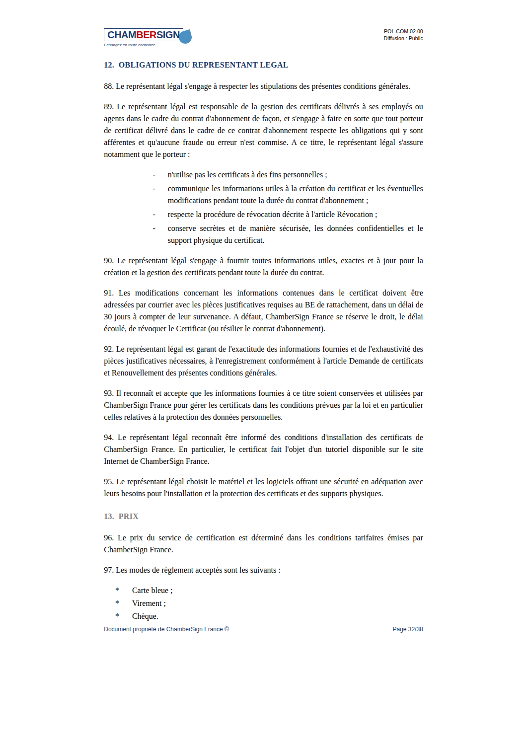CHAMBERSIGN
Echangez en toute confiance
POL.COM.02.00
Diffusion : Public
12. OBLIGATIONS DU REPRESENTANT LEGAL
88. Le représentant légal s'engage à respecter les stipulations des présentes conditions générales.
89. Le représentant légal est responsable de la gestion des certificats délivrés à ses employés ou agents dans le cadre du contrat d'abonnement de façon, et s'engage à faire en sorte que tout porteur de certificat délivré dans le cadre de ce contrat d'abonnement respecte les obligations qui y sont afférentes et qu'aucune fraude ou erreur n'est commise. A ce titre, le représentant légal s'assure notamment que le porteur :
n'utilise pas les certificats à des fins personnelles ;
communique les informations utiles à la création du certificat et les éventuelles modifications pendant toute la durée du contrat d'abonnement ;
respecte la procédure de révocation décrite à l'article Révocation ;
conserve secrètes et de manière sécurisée, les données confidentielles et le support physique du certificat.
90. Le représentant légal s'engage à fournir toutes informations utiles, exactes et à jour pour la création et la gestion des certificats pendant toute la durée du contrat.
91. Les modifications concernant les informations contenues dans le certificat doivent être adressées par courrier avec les pièces justificatives requises au BE de rattachement, dans un délai de 30 jours à compter de leur survenance. A défaut, ChamberSign France se réserve le droit, le délai écoulé, de révoquer le Certificat (ou résilier le contrat d'abonnement).
92. Le représentant légal est garant de l'exactitude des informations fournies et de l'exhaustivité des pièces justificatives nécessaires, à l'enregistrement conformément à l'article Demande de certificats et Renouvellement des présentes conditions générales.
93. Il reconnaît et accepte que les informations fournies à ce titre soient conservées et utilisées par ChamberSign France pour gérer les certificats dans les conditions prévues par la loi et en particulier celles relatives à la protection des données personnelles.
94. Le représentant légal reconnaît être informé des conditions d'installation des certificats de ChamberSign France. En particulier, le certificat fait l'objet d'un tutoriel disponible sur le site Internet de ChamberSign France.
95. Le représentant légal choisit le matériel et les logiciels offrant une sécurité en adéquation avec leurs besoins pour l'installation et la protection des certificats et des supports physiques.
13. PRIX
96. Le prix du service de certification est déterminé dans les conditions tarifaires émises par ChamberSign France.
97. Les modes de règlement acceptés sont les suivants :
Carte bleue ;
Virement ;
Chèque.
Document propriété de ChamberSign France © Page 32/38